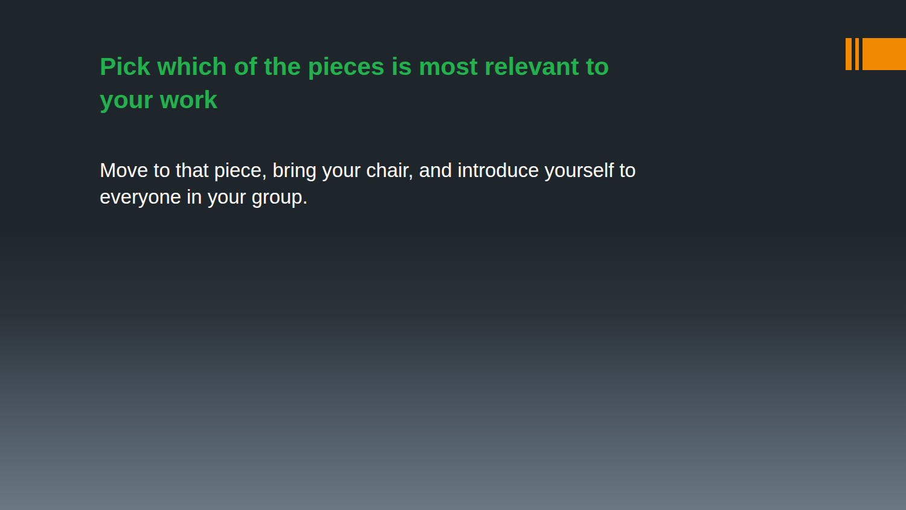Pick which of the pieces is most relevant to your work
Move to that piece, bring your chair, and introduce yourself to everyone in your group.